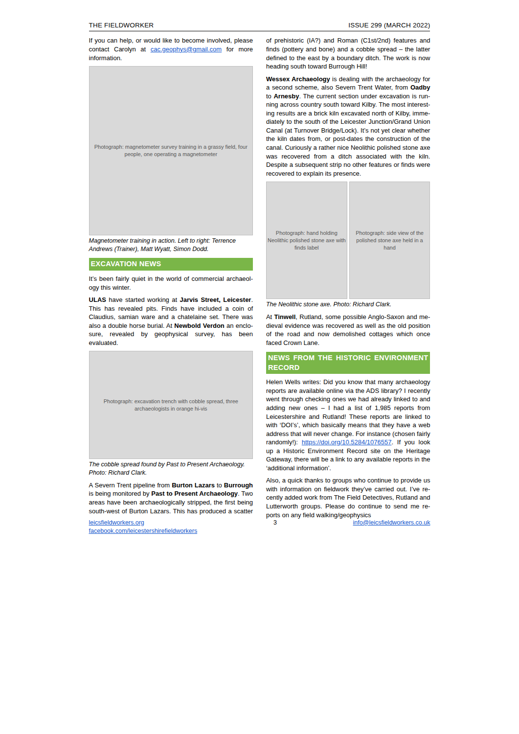THE FIELDWORKER ISSUE 299 (MARCH 2022)
If you can help, or would like to become involved, please contact Carolyn at cac.geophys@gmail.com for more information.
Photograph: magnetometer survey training in a grassy field, four people, one operating a magnetometer
Magnetometer training in action. Left to right: Terrence Andrews (Trainer), Matt Wyatt, Simon Dodd.
EXCAVATION NEWS
It’s been fairly quiet in the world of commercial archaeology this winter.
ULAS have started working at Jarvis Street, Leicester. This has revealed pits. Finds have included a coin of Claudius, samian ware and a chatelaine set. There was also a double horse burial. At Newbold Verdon an enclosure, revealed by geophysical survey, has been evaluated.
Photograph: excavation trench with cobble spread, three archaeologists in orange hi-vis
The cobble spread found by Past to Present Archaeology. Photo: Richard Clark.
A Severn Trent pipeline from Burton Lazars to Burrough is being monitored by Past to Present Archaeology. Two areas have been archaeologically stripped, the first being south-west of Burton Lazars. This has produced a scatter of prehistoric (IA?) and Roman (C1st/2nd) features and finds (pottery and bone) and a cobble spread – the latter defined to the east by a boundary ditch. The work is now heading south toward Burrough Hill!
Wessex Archaeology is dealing with the archaeology for a second scheme, also Severn Trent Water, from Oadby to Arnesby. The current section under excavation is running across country south toward Kilby. The most interesting results are a brick kiln excavated north of Kilby, immediately to the south of the Leicester Junction/Grand Union Canal (at Turnover Bridge/Lock). It’s not yet clear whether the kiln dates from, or post-dates the construction of the canal. Curiously a rather nice Neolithic polished stone axe was recovered from a ditch associated with the kiln. Despite a subsequent strip no other features or finds were recovered to explain its presence.
Photograph: hand holding Neolithic polished stone axe with finds label
Photograph: side view of the polished stone axe held in a hand
The Neolithic stone axe. Photo: Richard Clark.
At Tinwell, Rutland, some possible Anglo-Saxon and medieval evidence was recovered as well as the old position of the road and now demolished cottages which once faced Crown Lane.
NEWS FROM THE HISTORIC ENVIRONMENT RECORD
Helen Wells writes: Did you know that many archaeology reports are available online via the ADS library? I recently went through checking ones we had already linked to and adding new ones – I had a list of 1,985 reports from Leicestershire and Rutland! These reports are linked to with ‘DOI’s’, which basically means that they have a web address that will never change. For instance (chosen fairly randomly!): https://doi.org/10.5284/1076557. If you look up a Historic Environment Record site on the Heritage Gateway, there will be a link to any available reports in the ‘additional information’.
Also, a quick thanks to groups who continue to provide us with information on fieldwork they’ve carried out. I’ve recently added work from The Field Detectives, Rutland and Lutterworth groups. Please do continue to send me reports on any field walking/geophysics
leicsfieldworkers.org
facebook.com/leicestershirefieldworkers
3
info@leicsfieldworkers.co.uk